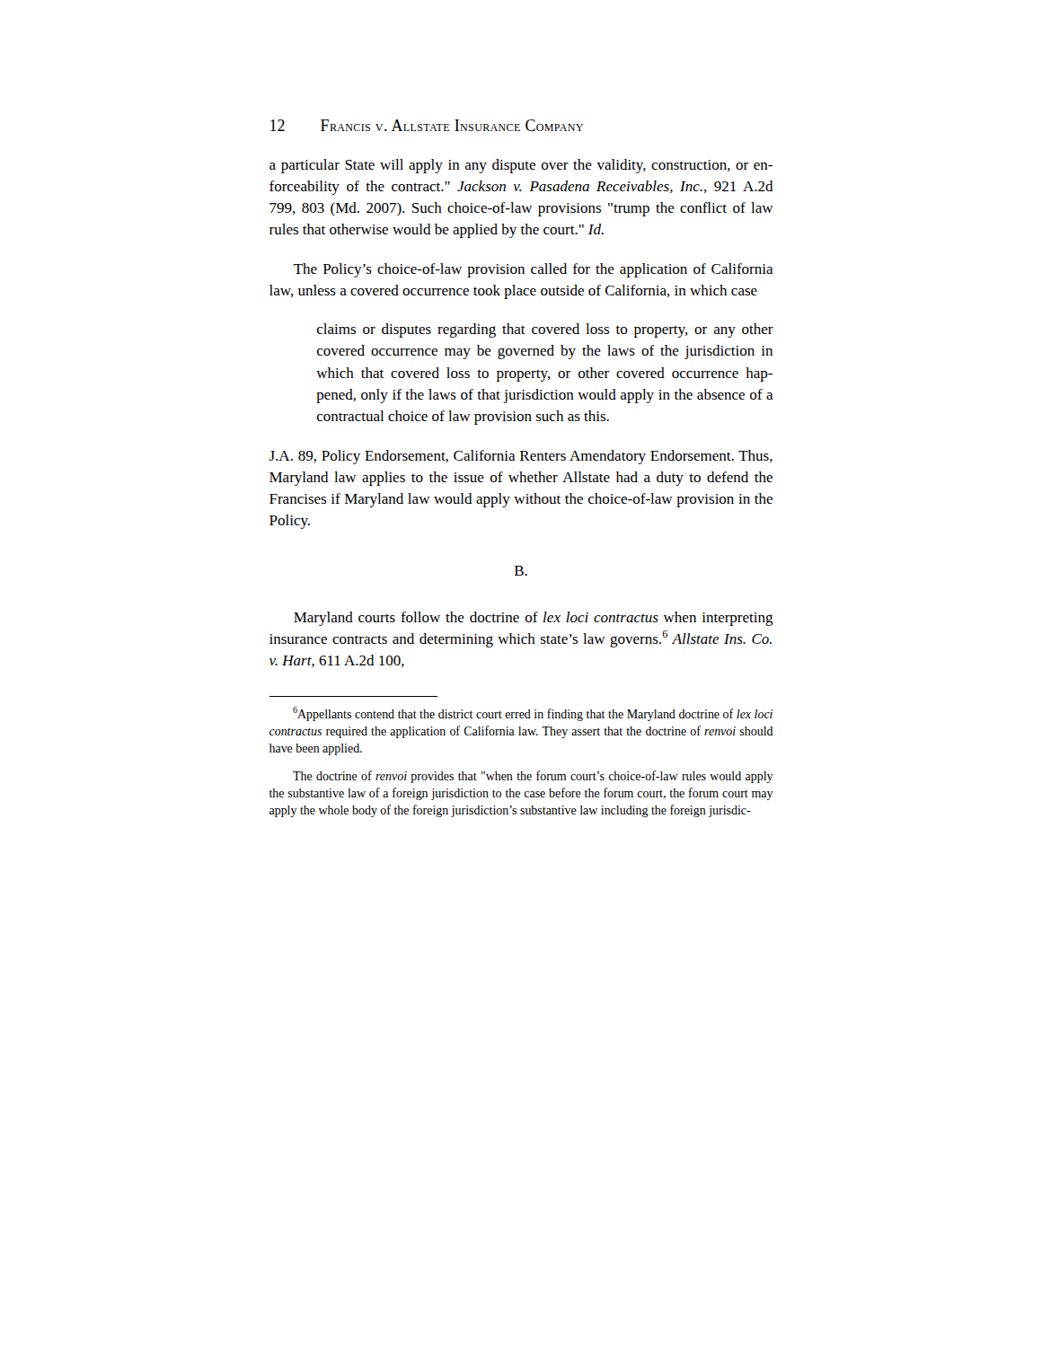12 Francis v. Allstate Insurance Company
a particular State will apply in any dispute over the validity, construction, or enforceability of the contract." Jackson v. Pasadena Receivables, Inc., 921 A.2d 799, 803 (Md. 2007). Such choice-of-law provisions "trump the conflict of law rules that otherwise would be applied by the court." Id.
The Policy’s choice-of-law provision called for the application of California law, unless a covered occurrence took place outside of California, in which case
claims or disputes regarding that covered loss to property, or any other covered occurrence may be governed by the laws of the jurisdiction in which that covered loss to property, or other covered occurrence happened, only if the laws of that jurisdiction would apply in the absence of a contractual choice of law provision such as this.
J.A. 89, Policy Endorsement, California Renters Amendatory Endorsement. Thus, Maryland law applies to the issue of whether Allstate had a duty to defend the Francises if Maryland law would apply without the choice-of-law provision in the Policy.
B.
Maryland courts follow the doctrine of lex loci contractus when interpreting insurance contracts and determining which state’s law governs.6 Allstate Ins. Co. v. Hart, 611 A.2d 100,
6Appellants contend that the district court erred in finding that the Maryland doctrine of lex loci contractus required the application of California law. They assert that the doctrine of renvoi should have been applied.
The doctrine of renvoi provides that "when the forum court’s choice-of-law rules would apply the substantive law of a foreign jurisdiction to the case before the forum court, the forum court may apply the whole body of the foreign jurisdiction’s substantive law including the foreign jurisdic-